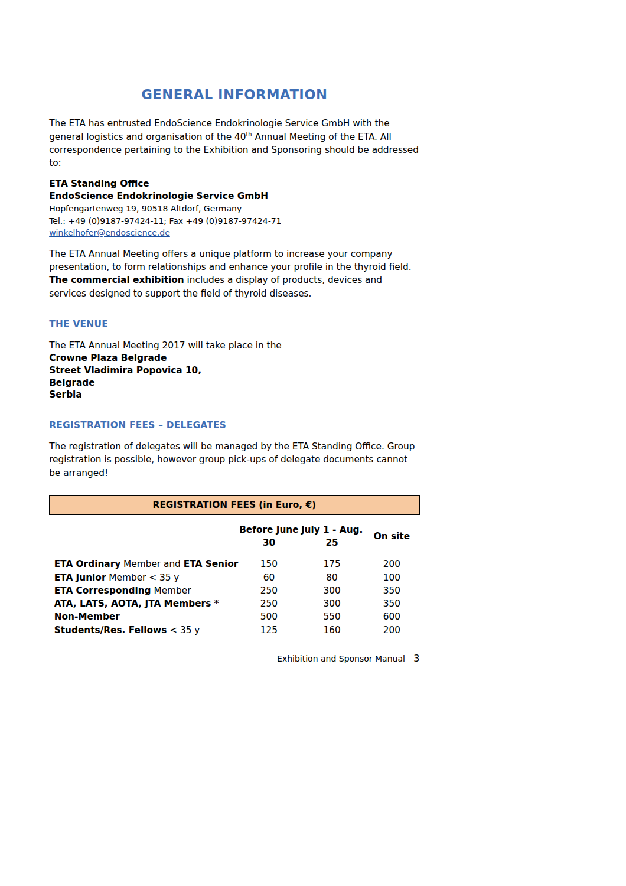GENERAL INFORMATION
The ETA has entrusted EndoScience Endokrinologie Service GmbH with the general logistics and organisation of the 40th Annual Meeting of the ETA. All correspondence pertaining to the Exhibition and Sponsoring should be addressed to:
ETA Standing Office
EndoScience Endokrinologie Service GmbH
Hopfengartenweg 19, 90518 Altdorf, Germany
Tel.: +49 (0)9187-97424-11; Fax +49 (0)9187-97424-71
winkelhofer@endoscience.de
The ETA Annual Meeting offers a unique platform to increase your company presentation, to form relationships and enhance your profile in the thyroid field. The commercial exhibition includes a display of products, devices and services designed to support the field of thyroid diseases.
THE VENUE
The ETA Annual Meeting 2017 will take place in the
Crowne Plaza Belgrade Street Vladimira Popovica 10, Belgrade Serbia
REGISTRATION FEES – DELEGATES
The registration of delegates will be managed by the ETA Standing Office. Group registration is possible, however group pick-ups of delegate documents cannot be arranged!
| REGISTRATION FEES (in Euro, €) |
| --- |
| / / Before June 30 / July 1 - Aug. 25 / On site / / --- / --- / --- / --- / / ETA Ordinary Member and ETA Senior / 150 / 175 / 200 / / ETA Junior Member < 35 y / 60 / 80 / 100 / / ETA Corresponding Member / 250 / 300 / 350 / / ATA, LATS, AOTA, JTA Members * / 250 / 300 / 350 / / Non-Member / 500 / 550 / 600 / / Students/Res. Fellows < 35 y / 125 / 160 / 200 / |
Exhibition and Sponsor Manual 3